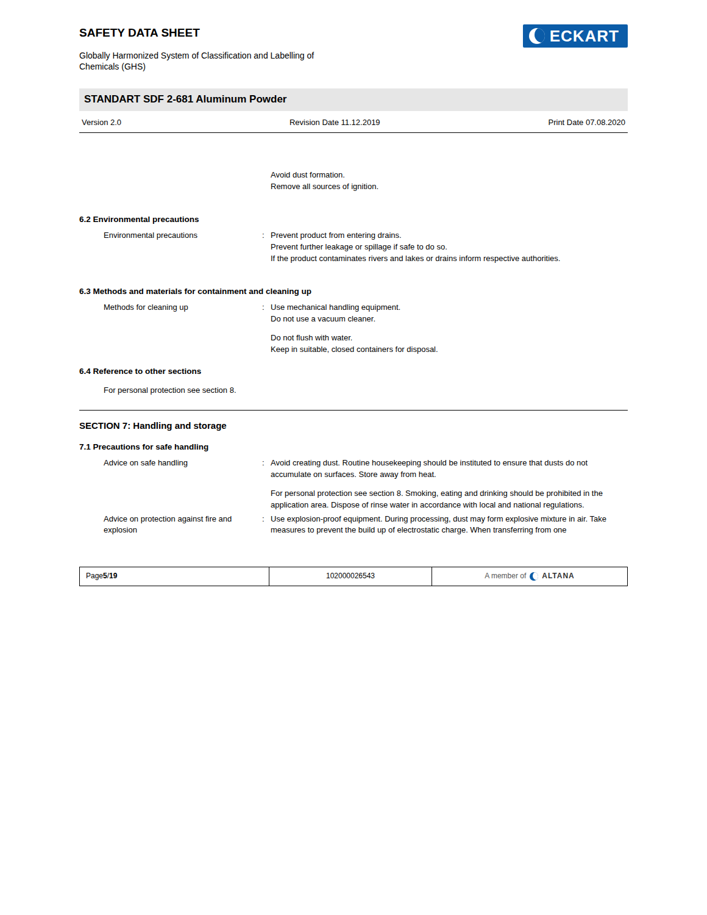SAFETY DATA SHEET
Globally Harmonized System of Classification and Labelling of
Chemicals (GHS)
ECKART
STANDART SDF 2-681 Aluminum Powder
Version 2.0 Revision Date 11.12.2019 Print Date 07.08.2020
Avoid dust formation.
Remove all sources of ignition.
6.2 Environmental precautions
Environmental precautions
:
Prevent product from entering drains.
Prevent further leakage or spillage if safe to do so.
If the product contaminates rivers and lakes or drains inform respective authorities.
6.3 Methods and materials for containment and cleaning up
Methods for cleaning up
:
Use mechanical handling equipment.
Do not use a vacuum cleaner.
Do not flush with water.
Keep in suitable, closed containers for disposal.
6.4 Reference to other sections
For personal protection see section 8.
SECTION 7: Handling and storage
7.1 Precautions for safe handling
Advice on safe handling
:
Avoid creating dust. Routine housekeeping should be instituted to ensure that dusts do not accumulate on surfaces. Store away from heat.
For personal protection see section 8. Smoking, eating and drinking should be prohibited in the application area. Dispose of rinse water in accordance with local and national regulations.
Advice on protection against fire and explosion
:
Use explosion-proof equipment. During processing, dust may form explosive mixture in air. Take measures to prevent the build up of electrostatic charge. When transferring from one
Page 5 / 19
102000026543
A member of ALTANA